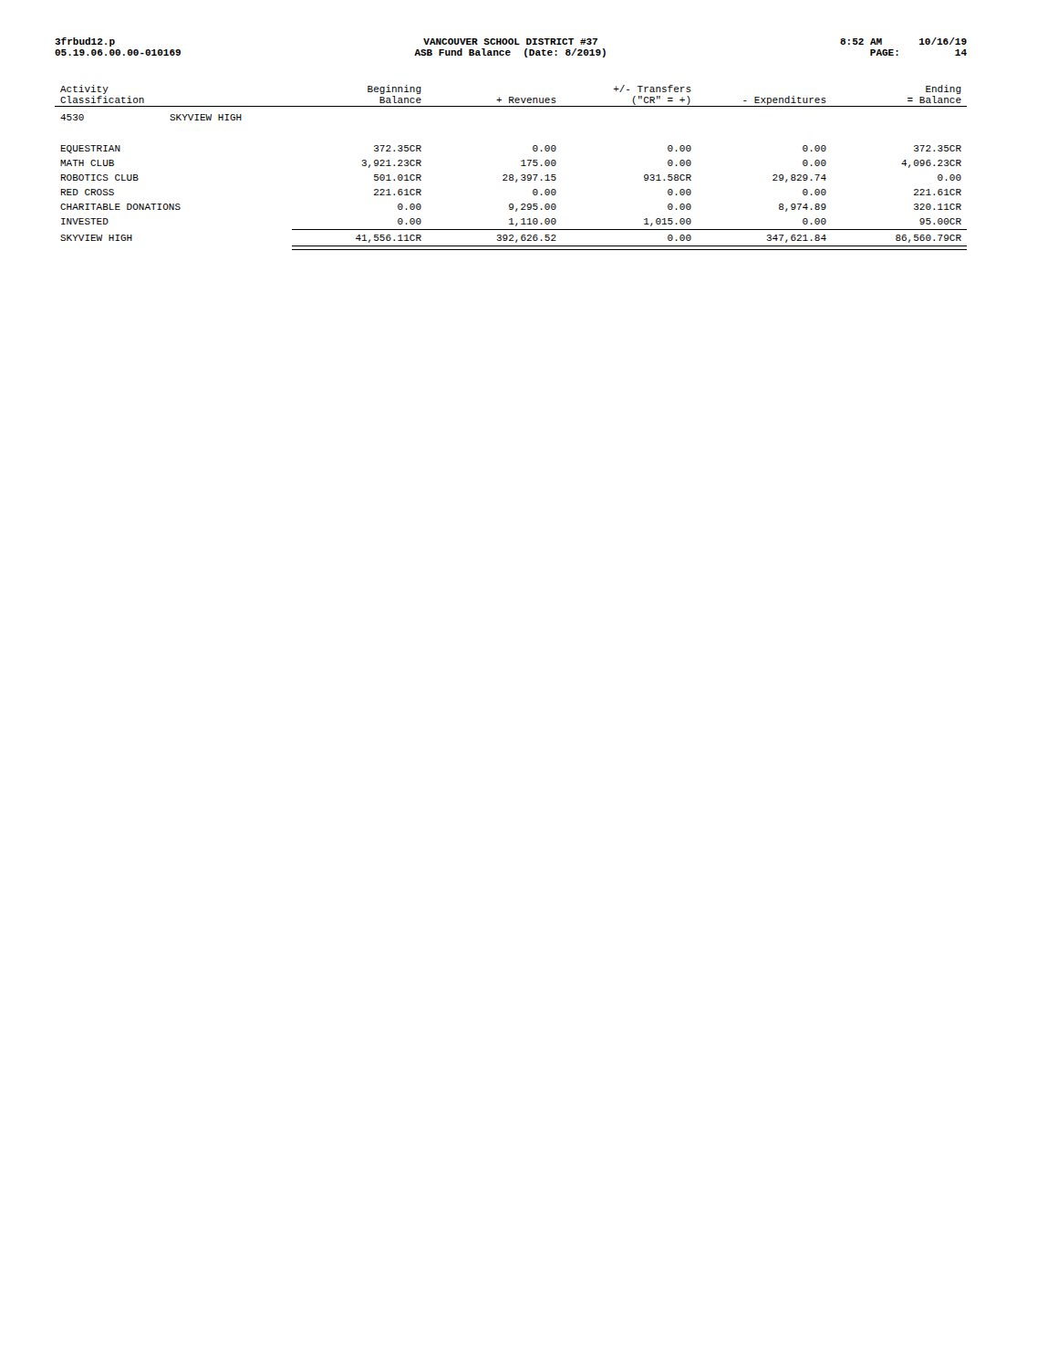3frbud12.p
VANCOUVER SCHOOL DISTRICT #37
8:52 AM10/16/19
05.19.06.00.00-010169
ASB Fund Balance (Date: 8/2019)
PAGE:14
| Activity | Beginning | | +/- Transfers | | Ending |
| --- | --- | --- | --- | --- | --- |
| Classification | Balance | + Revenues | ("CR" = +) | - Expenditures | = Balance |
| 4530 SKYVIEW HIGH | | | | | |
| EQUESTRIAN | 372.35CR | 0.00 | 0.00 | 0.00 | 372.35CR |
| MATH CLUB | 3,921.23CR | 175.00 | 0.00 | 0.00 | 4,096.23CR |
| ROBOTICS CLUB | 501.01CR | 28,397.15 | 931.58CR | 29,829.74 | 0.00 |
| RED CROSS | 221.61CR | 0.00 | 0.00 | 0.00 | 221.61CR |
| CHARITABLE DONATIONS | 0.00 | 9,295.00 | 0.00 | 8,974.89 | 320.11CR |
| INVESTED | 0.00 | 1,110.00 | 1,015.00 | 0.00 | 95.00CR |
| SKYVIEW HIGH | 41,556.11CR | 392,626.52 | 0.00 | 347,621.84 | 86,560.79CR |